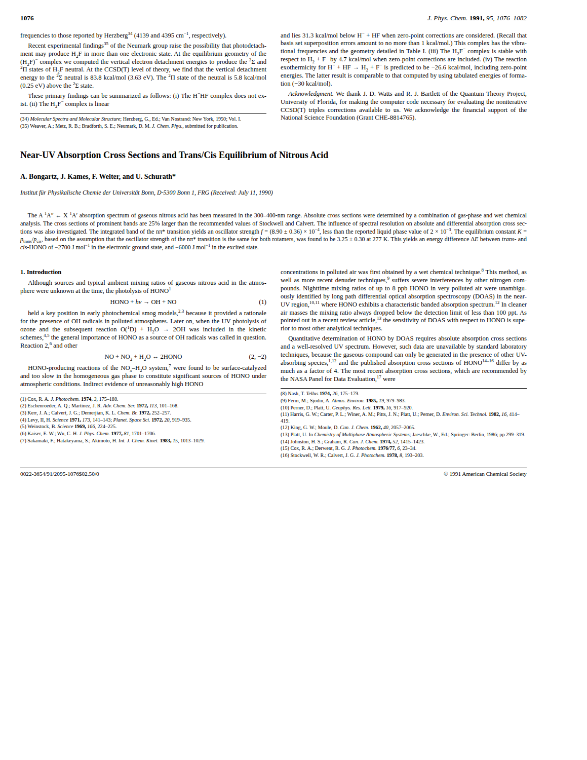1076 J. Phys. Chem. 1991, 95, 1076–1082
frequencies to those reported by Herzberg34 (4139 and 4395 cm−1, respectively).
Recent experimental findings35 of the Neumark group raise the possibility that photodetachment may produce H2F in more than one electronic state. At the equilibrium geometry of the (H2F)− complex we computed the vertical electron detachment energies to produce the 2Σ and 2Π states of H2F neutral. At the CCSD(T) level of theory, we find that the vertical detachment energy to the 2Σ neutral is 83.8 kcal/mol (3.63 eV). The 2Π state of the neutral is 5.8 kcal/mol (0.25 eV) above the 2Σ state.
These primary findings can be summarized as follows: (i) The H−HF complex does not exist. (ii) The H2F− complex is linear
(34) Molecular Spectra and Molecular Structure; Herzberg, G., Ed.; Van Nostrand: New York, 1950; Vol. I.
(35) Weaver, A.; Metz, R. B.; Bradforth, S. E.; Neumark, D. M. J. Chem. Phys., submitted for publication.
and lies 31.3 kcal/mol below H− + HF when zero-point corrections are considered. (Recall that basis set superposition errors amount to no more than 1 kcal/mol.) This complex has the vibrational frequencies and the geometry detailed in Table I. (iii) The H2F− complex is stable with respect to H2 + F− by 4.7 kcal/mol when zero-point corrections are included. (iv) The reaction exothermicity for H− + HF → H2 + F− is predicted to be −26.6 kcal/mol, including zero-point energies. The latter result is comparable to that computed by using tabulated energies of formation (−30 kcal/mol).
Acknowledgment. We thank J. D. Watts and R. J. Bartlett of the Quantum Theory Project, University of Florida, for making the computer code necessary for evaluating the noniterative CCSD(T) triples corrections available to us. We acknowledge the financial support of the National Science Foundation (Grant CHE-8814765).
Near-UV Absorption Cross Sections and Trans/Cis Equilibrium of Nitrous Acid
A. Bongartz, J. Kames, F. Welter, and U. Schurath*
Institut für Physikalische Chemie der Universität Bonn, D-5300 Bonn 1, FRG (Received: July 11, 1990)
The A 1A″ ← X 1A′ absorption spectrum of gaseous nitrous acid has been measured in the 300–400-nm range. Absolute cross sections were determined by a combination of gas-phase and wet chemical analysis. The cross sections of prominent bands are 25% larger than the recommended values of Stockwell and Calvert. The influence of spectral resolution on absolute and differential absorption cross sections was also investigated. The integrated band of the nπ* transition yields an oscillator strength f = (8.90 ± 0.36) × 10−4, less than the reported liquid phase value of 2 × 10−3. The equilibrium constant K = ptrans/pcis, based on the assumption that the oscillator strength of the nπ* transition is the same for both rotamers, was found to be 3.25 ± 0.30 at 277 K. This yields an energy difference ΔE between trans- and cis-HONO of −2700 J mol−1 in the electronic ground state, and −6000 J mol−1 in the excited state.
1. Introduction
Although sources and typical ambient mixing ratios of gaseous nitrous acid in the atmosphere were unknown at the time, the photolysis of HONO1
HONO + hν → OH + NO (1)
held a key position in early photochemical smog models,2,3 because it provided a rationale for the presence of OH radicals in polluted atmospheres. Later on, when the UV photolysis of ozone and the subsequent reaction O(1D) + H2O → 2OH was included in the kinetic schemes,4,5 the general importance of HONO as a source of OH radicals was called in question. Reaction 2,6 and other
NO + NO2 + H2O ↔ 2HONO (2, −2)
HONO-producing reactions of the NOx–H2O system,7 were found to be surface-catalyzed and too slow in the homogeneous gas phase to constitute significant sources of HONO under atmospheric conditions. Indirect evidence of unreasonably high HONO
(1) Cox, R. A. J. Photochem. 1974, 3, 175–188.
(2) Eschenroeder, A. Q.; Martinez, J. R. Adv. Chem. Ser. 1972, 113, 101–168.
(3) Kerr, J. A.; Calvert, J. G.; Demerjian, K. L. Chem. Br. 1972, 252–257.
(4) Levy, II, H. Science 1971, 173, 141–143; Planet. Space Sci. 1972, 20, 919–935.
(5) Weinstock, B. Science 1969, 166, 224–225.
(6) Kaiser, E. W.; Wu, C. H. J. Phys. Chem. 1977, 81, 1701–1706.
(7) Sakamaki, F.; Hatakeyama, S.; Akimoto, H. Int. J. Chem. Kinet. 1983, 15, 1013–1029.
concentrations in polluted air was first obtained by a wet chemical technique.8 This method, as well as more recent denuder techniques,9 suffers severe interferences by other nitrogen compounds. Nighttime mixing ratios of up to 8 ppb HONO in very polluted air were unambiguously identified by long path differential optical absorption spectroscopy (DOAS) in the near-UV region,10,11 where HONO exhibits a characteristic banded absorption spectrum.12 In cleaner air masses the mixing ratio always dropped below the detection limit of less than 100 ppt. As pointed out in a recent review article,13 the sensitivity of DOAS with respect to HONO is superior to most other analytical techniques.
Quantitative determination of HONO by DOAS requires absolute absorption cross sections and a well-resolved UV spectrum. However, such data are unavailable by standard laboratory techniques, because the gaseous compound can only be generated in the presence of other UV-absorbing species,1,12 and the published absorption cross sections of HONO14–16 differ by as much as a factor of 4. The most recent absorption cross sections, which are recommended by the NASA Panel for Data Evaluation,17 were
(8) Nash, T. Tellus 1974, 26, 175–179.
(9) Ferm, M.; Sjödin, A. Atmos. Environ. 1985, 19, 979–983.
(10) Perner, D.; Platt, U. Geophys. Res. Lett. 1979, 16, 917–920.
(11) Harris, G. W.; Carter, P. L.; Winer, A. M.; Pitts, J. N.; Platt, U.; Perner, D. Environ. Sci. Technol. 1982, 16, 414–419.
(12) King, G. W.; Moule, D. Can. J. Chem. 1962, 40, 2057–2065.
(13) Platt, U. In Chemistry of Multiphase Atmospheric Systems; Jaeschke, W., Ed.; Springer: Berlin, 1986; pp 299–319.
(14) Johnston, H. S.; Graham, R. Can. J. Chem. 1974, 52, 1415–1423.
(15) Cox, R. A.; Derwent, R. G. J. Photochem. 1976/77, 6, 23–34.
(16) Stockwell, W. R.; Calvert, J. G. J. Photochem. 1978, 8, 193–203.
0022-3654/91/2095-1076$02.50/0 © 1991 American Chemical Society